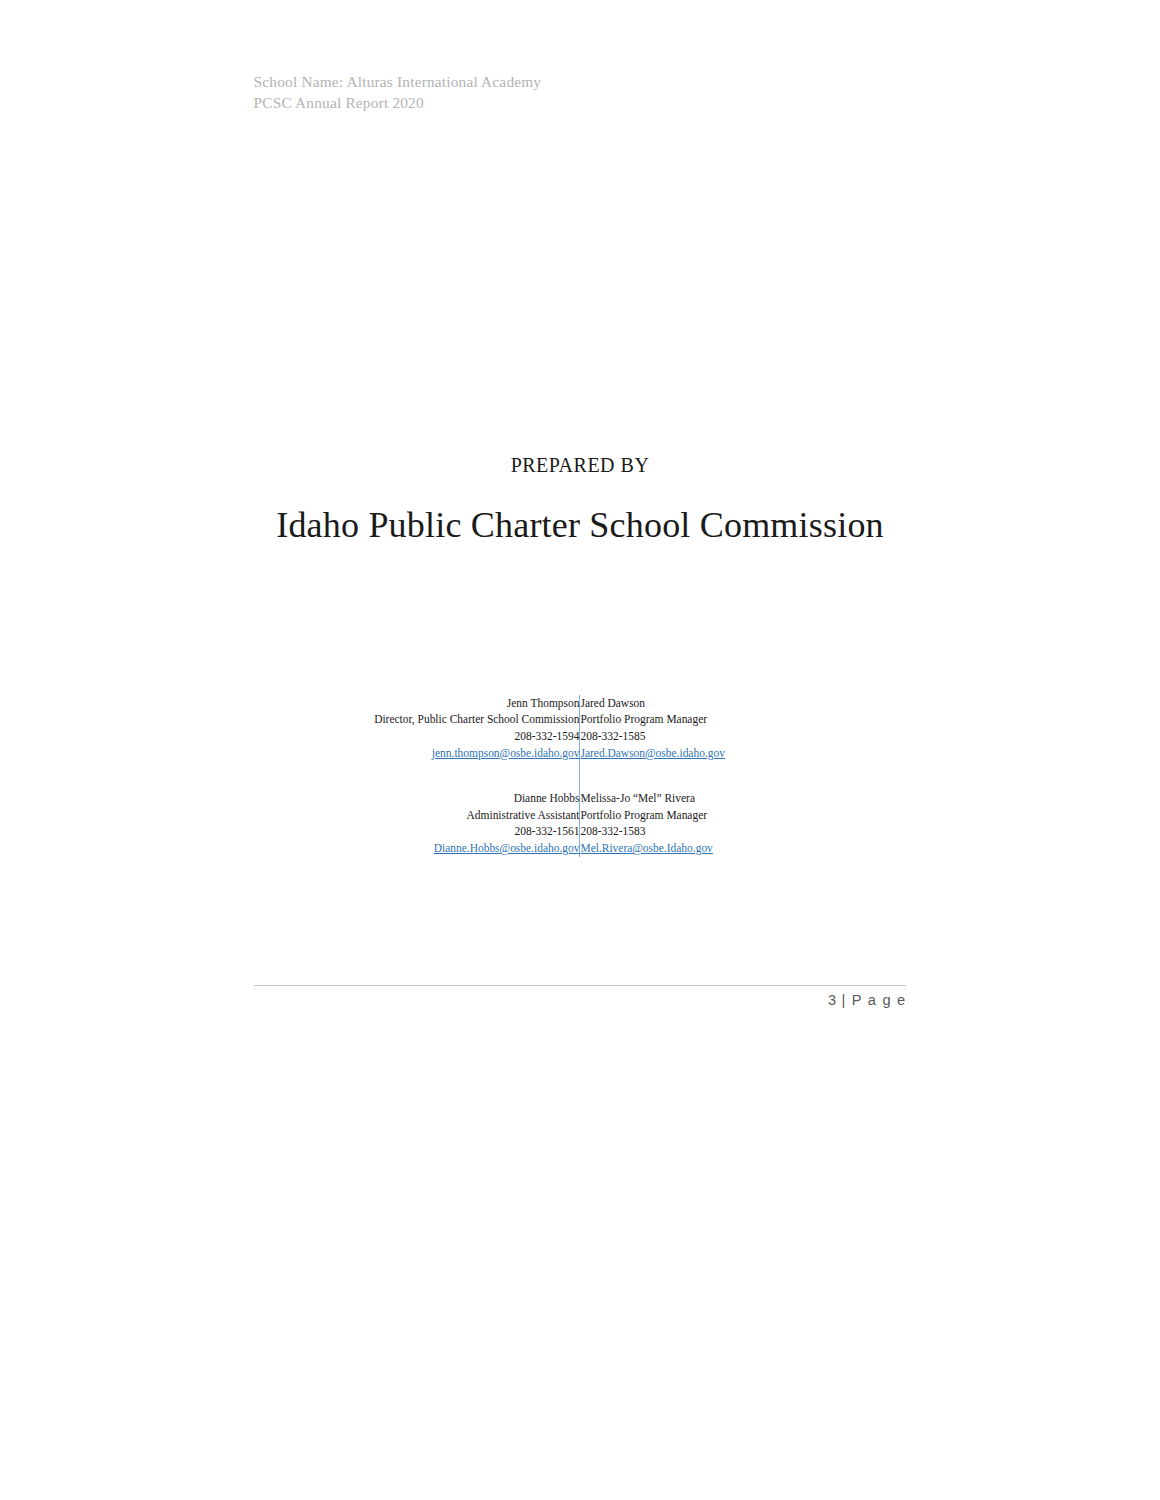School Name: Alturas International Academy
PCSC Annual Report 2020
PREPARED BY
Idaho Public Charter School Commission
| Jenn Thompson Director, Public Charter School Commission 208-332-1594 jenn.thompson@osbe.idaho.gov | Jared Dawson Portfolio Program Manager 208-332-1585 Jared.Dawson@osbe.idaho.gov |
| Dianne Hobbs Administrative Assistant 208-332-1561 Dianne.Hobbs@osbe.idaho.gov | Melissa-Jo “Mel” Rivera Portfolio Program Manager 208-332-1583 Mel.Rivera@osbe.Idaho.gov |
3 | P a g e